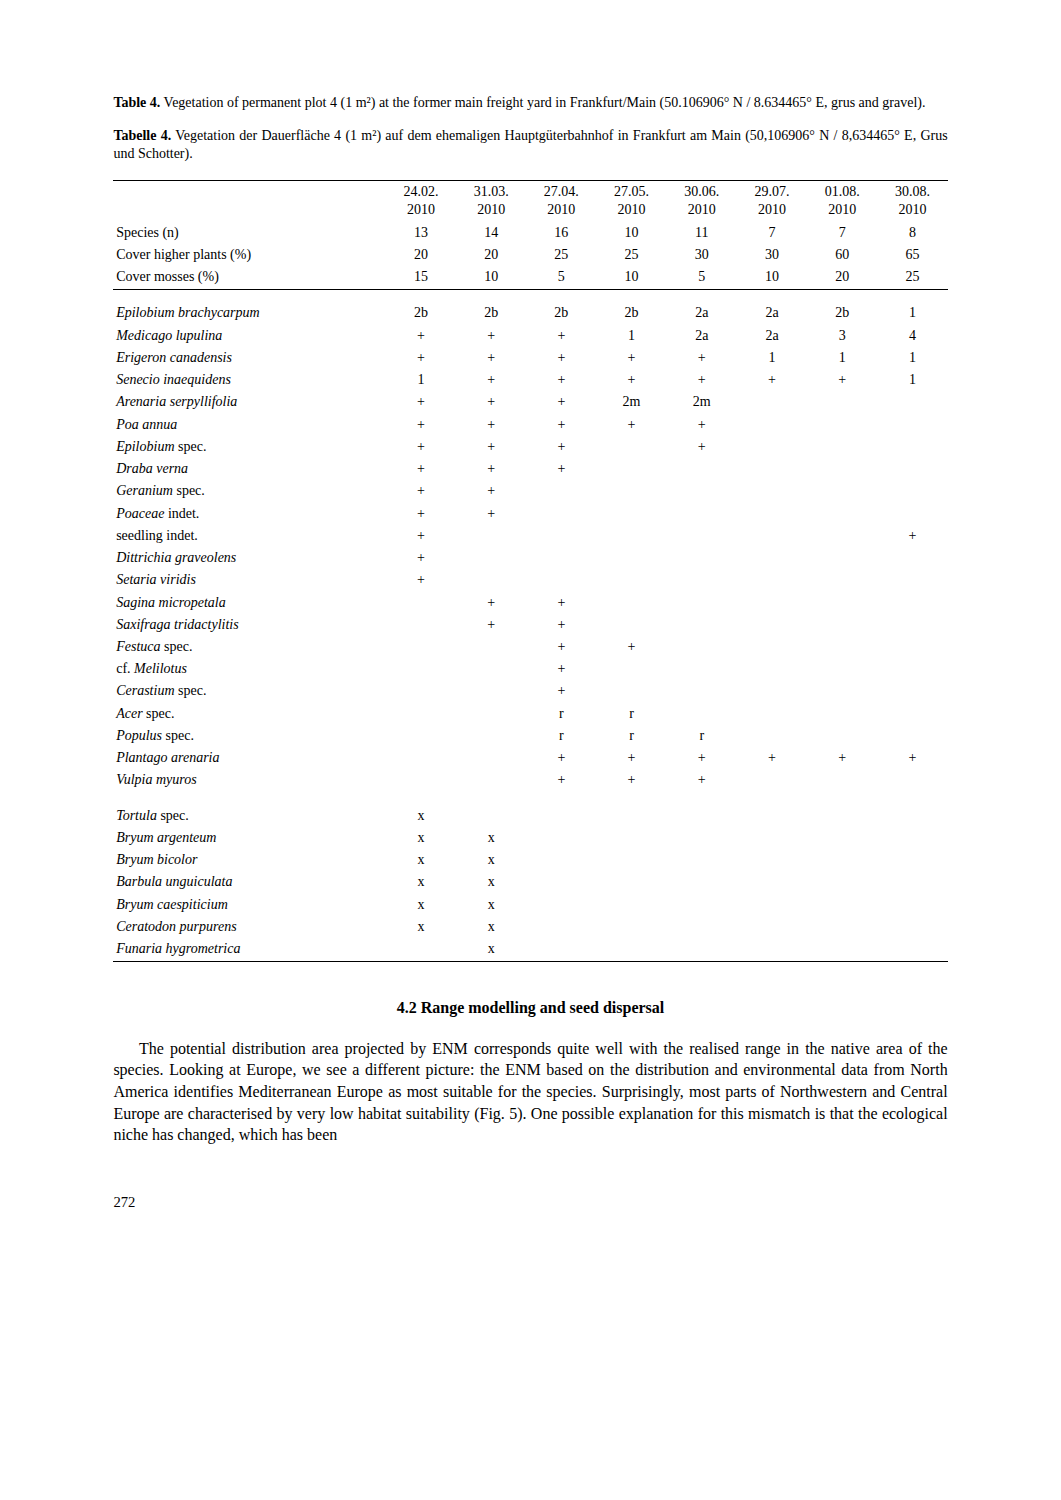Table 4. Vegetation of permanent plot 4 (1 m²) at the former main freight yard in Frankfurt/Main (50.106906° N / 8.634465° E, grus and gravel).
Tabelle 4. Vegetation der Dauerfläche 4 (1 m²) auf dem ehemaligen Hauptgüterbahnhof in Frankfurt am Main (50,106906° N / 8,634465° E, Grus und Schotter).
| | 24.02. 2010 | 31.03. 2010 | 27.04. 2010 | 27.05. 2010 | 30.06. 2010 | 29.07. 2010 | 01.08. 2010 | 30.08. 2010 |
| --- | --- | --- | --- | --- | --- | --- | --- | --- |
| Species (n) | 13 | 14 | 16 | 10 | 11 | 7 | 7 | 8 |
| Cover higher plants (%) | 20 | 20 | 25 | 25 | 30 | 30 | 60 | 65 |
| Cover mosses (%) | 15 | 10 | 5 | 10 | 5 | 10 | 20 | 25 |
| Epilobium brachycarpum | 2b | 2b | 2b | 2b | 2a | 2a | 2b | 1 |
| Medicago lupulina | + | + | + | 1 | 2a | 2a | 3 | 4 |
| Erigeron canadensis | + | + | + | + | + | 1 | 1 | 1 |
| Senecio inaequidens | 1 | + | + | + | + | + | + | 1 |
| Arenaria serpyllifolia | + | + | + | 2m | 2m | | | |
| Poa annua | + | + | + | + | + | | | |
| Epilobium spec. | + | + | + | | + | | | |
| Draba verna | + | + | + | | | | | |
| Geranium spec. | + | + | | | | | | |
| Poaceae indet. | + | + | | | | | | |
| seedling indet. | + | | | | | | | + |
| Dittrichia graveolens | + | | | | | | | |
| Setaria viridis | + | | | | | | | |
| Sagina micropetala | | + | + | | | | | |
| Saxifraga tridactylitis | | + | + | | | | | |
| Festuca spec. | | | + | + | | | | |
| cf. Melilotus | | | + | | | | | |
| Cerastium spec. | | | + | | | | | |
| Acer spec. | | | r | r | | | | |
| Populus spec. | | | r | r | r | | | |
| Plantago arenaria | | | + | + | + | + | + | + |
| Vulpia myuros | | | + | + | + | | | |
| Tortula spec. | x | | | | | | | |
| Bryum argenteum | x | x | | | | | | |
| Bryum bicolor | x | x | | | | | | |
| Barbula unguiculata | x | x | | | | | | |
| Bryum caespiticium | x | x | | | | | | |
| Ceratodon purpurens | x | x | | | | | | |
| Funaria hygrometrica | | x | | | | | | |
4.2 Range modelling and seed dispersal
The potential distribution area projected by ENM corresponds quite well with the realised range in the native area of the species. Looking at Europe, we see a different picture: the ENM based on the distribution and environmental data from North America identifies Mediterranean Europe as most suitable for the species. Surprisingly, most parts of Northwestern and Central Europe are characterised by very low habitat suitability (Fig. 5). One possible explanation for this mismatch is that the ecological niche has changed, which has been
272